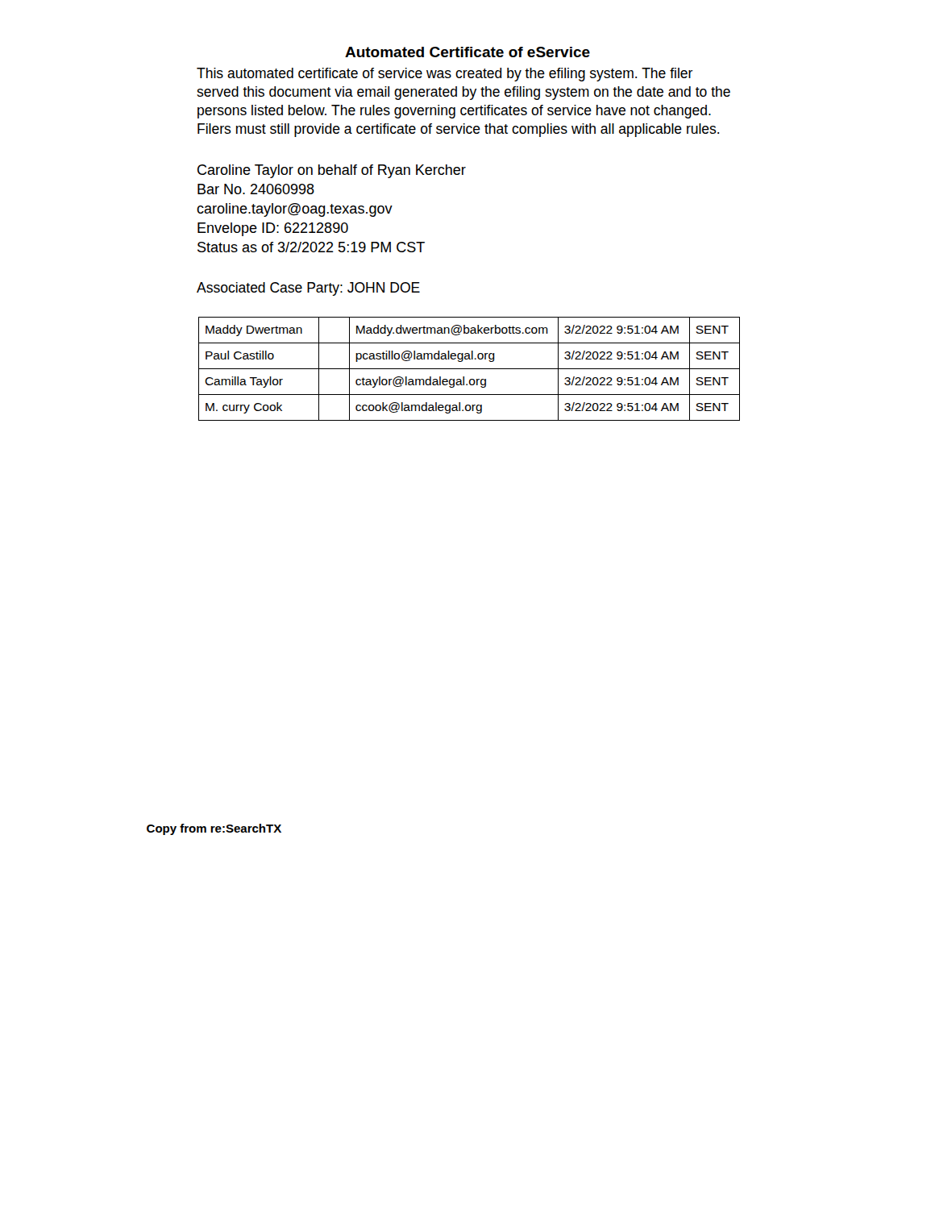Automated Certificate of eService
This automated certificate of service was created by the efiling system. The filer served this document via email generated by the efiling system on the date and to the persons listed below. The rules governing certificates of service have not changed. Filers must still provide a certificate of service that complies with all applicable rules.
Caroline Taylor on behalf of Ryan Kercher
Bar No. 24060998
caroline.taylor@oag.texas.gov
Envelope ID: 62212890
Status as of 3/2/2022 5:19 PM CST
Associated Case Party: JOHN DOE
| Maddy Dwertman | | Maddy.dwertman@bakerbotts.com | 3/2/2022 9:51:04 AM | SENT |
| Paul Castillo | | pcastillo@lamdalegal.org | 3/2/2022 9:51:04 AM | SENT |
| Camilla Taylor | | ctaylor@lamdalegal.org | 3/2/2022 9:51:04 AM | SENT |
| M. curry Cook | | ccook@lamdalegal.org | 3/2/2022 9:51:04 AM | SENT |
Copy from re:SearchTX